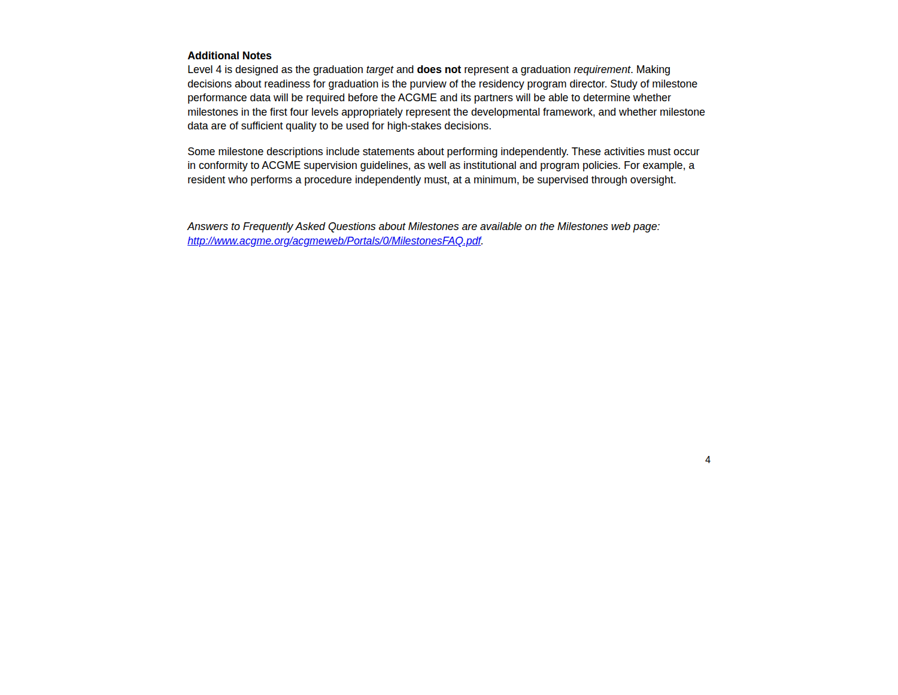Additional Notes
Level 4 is designed as the graduation target and does not represent a graduation requirement. Making decisions about readiness for graduation is the purview of the residency program director. Study of milestone performance data will be required before the ACGME and its partners will be able to determine whether milestones in the first four levels appropriately represent the developmental framework, and whether milestone data are of sufficient quality to be used for high-stakes decisions.
Some milestone descriptions include statements about performing independently. These activities must occur in conformity to ACGME supervision guidelines, as well as institutional and program policies. For example, a resident who performs a procedure independently must, at a minimum, be supervised through oversight.
Answers to Frequently Asked Questions about Milestones are available on the Milestones web page:
http://www.acgme.org/acgmeweb/Portals/0/MilestonesFAQ.pdf.
4